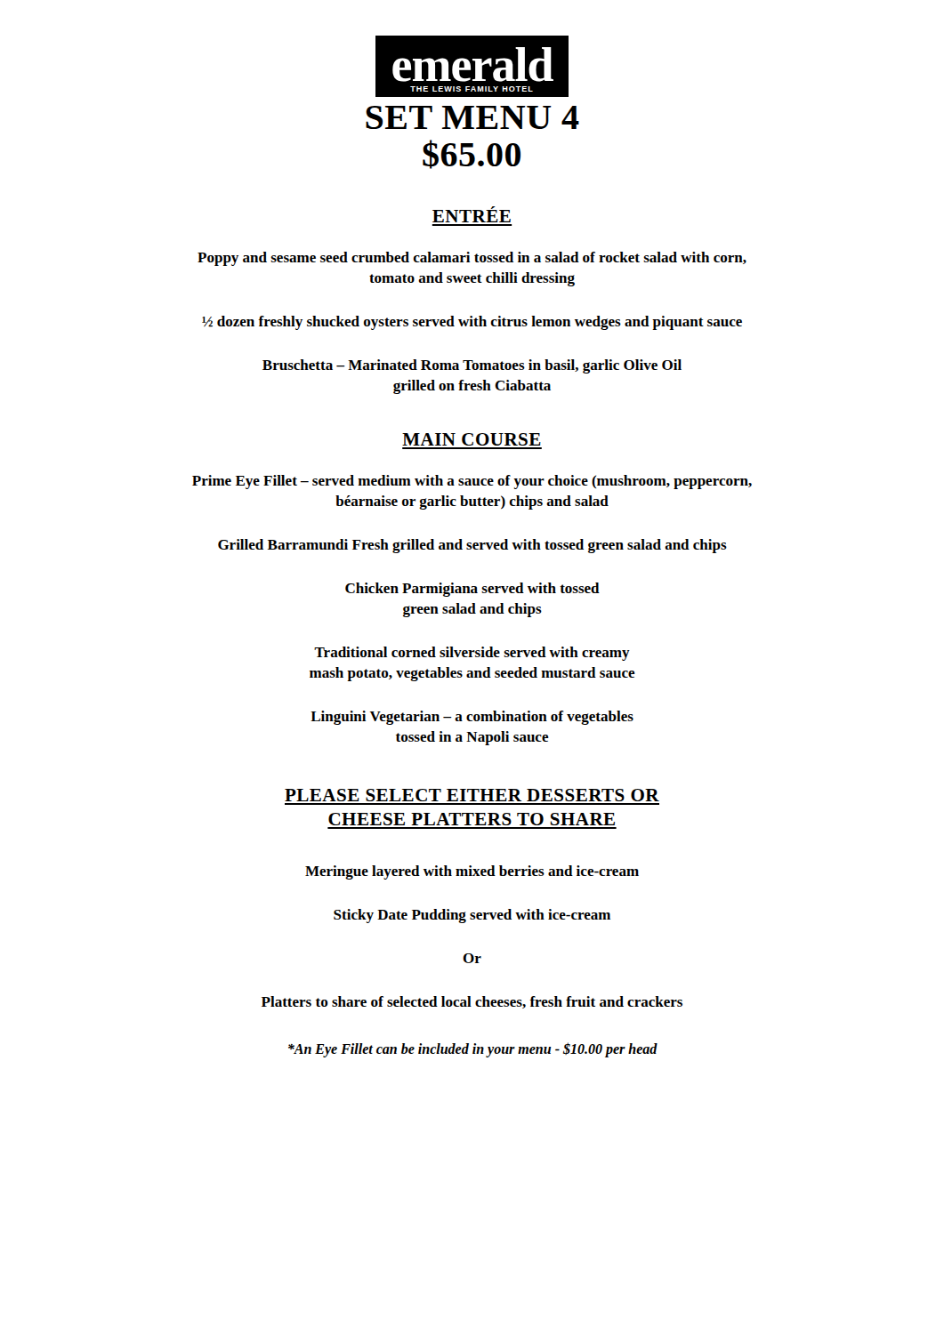emerald THE LEWIS FAMILY HOTEL
SET MENU 4$65.00
ENTRÉE
Poppy and sesame seed crumbed calamari tossed in a salad of rocket salad with corn,
tomato and sweet chilli dressing
½ dozen freshly shucked oysters served with citrus lemon wedges and piquant sauce
Bruschetta – Marinated Roma Tomatoes in basil, garlic Olive Oil
grilled on fresh Ciabatta
MAIN COURSE
Prime Eye Fillet – served medium with a sauce of your choice (mushroom, peppercorn,
béarnaise or garlic butter) chips and salad
Grilled Barramundi Fresh grilled and served with tossed green salad and chips
Chicken Parmigiana served with tossed
green salad and chips
Traditional corned silverside served with creamy
mash potato, vegetables and seeded mustard sauce
Linguini Vegetarian – a combination of vegetables
tossed in a Napoli sauce
PLEASE SELECT EITHER DESSERTS OR
CHEESE PLATTERS TO SHARE
Meringue layered with mixed berries and ice-cream
Sticky Date Pudding served with ice-cream
Or
Platters to share of selected local cheeses, fresh fruit and crackers
*An Eye Fillet can be included in your menu - $10.00 per head